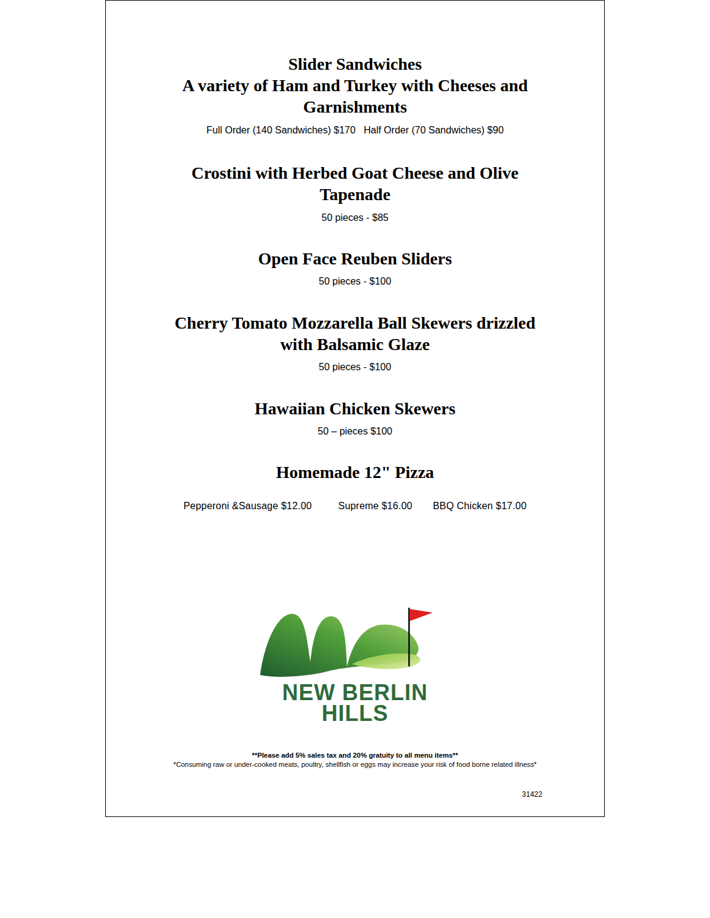Slider Sandwiches
A variety of Ham and Turkey with Cheeses and Garnishments
Full Order (140 Sandwiches) $170 Half Order (70 Sandwiches) $90
Crostini with Herbed Goat Cheese and Olive Tapenade
50 pieces - $85
Open Face Reuben Sliders
50 pieces - $100
Cherry Tomato Mozzarella Ball Skewers drizzled with Balsamic Glaze
50 pieces - $100
Hawaiian Chicken Skewers
50 – pieces $100
Homemade 12" Pizza
Pepperoni &Sausage $12.00 Supreme $16.00 BBQ Chicken $17.00
NEW BERLIN
HILLS
**Please add 5% sales tax and 20% gratuity to all menu items**
*Consuming raw or under-cooked meats, poultry, shellfish or eggs may increase your risk of food borne related illness*
31422